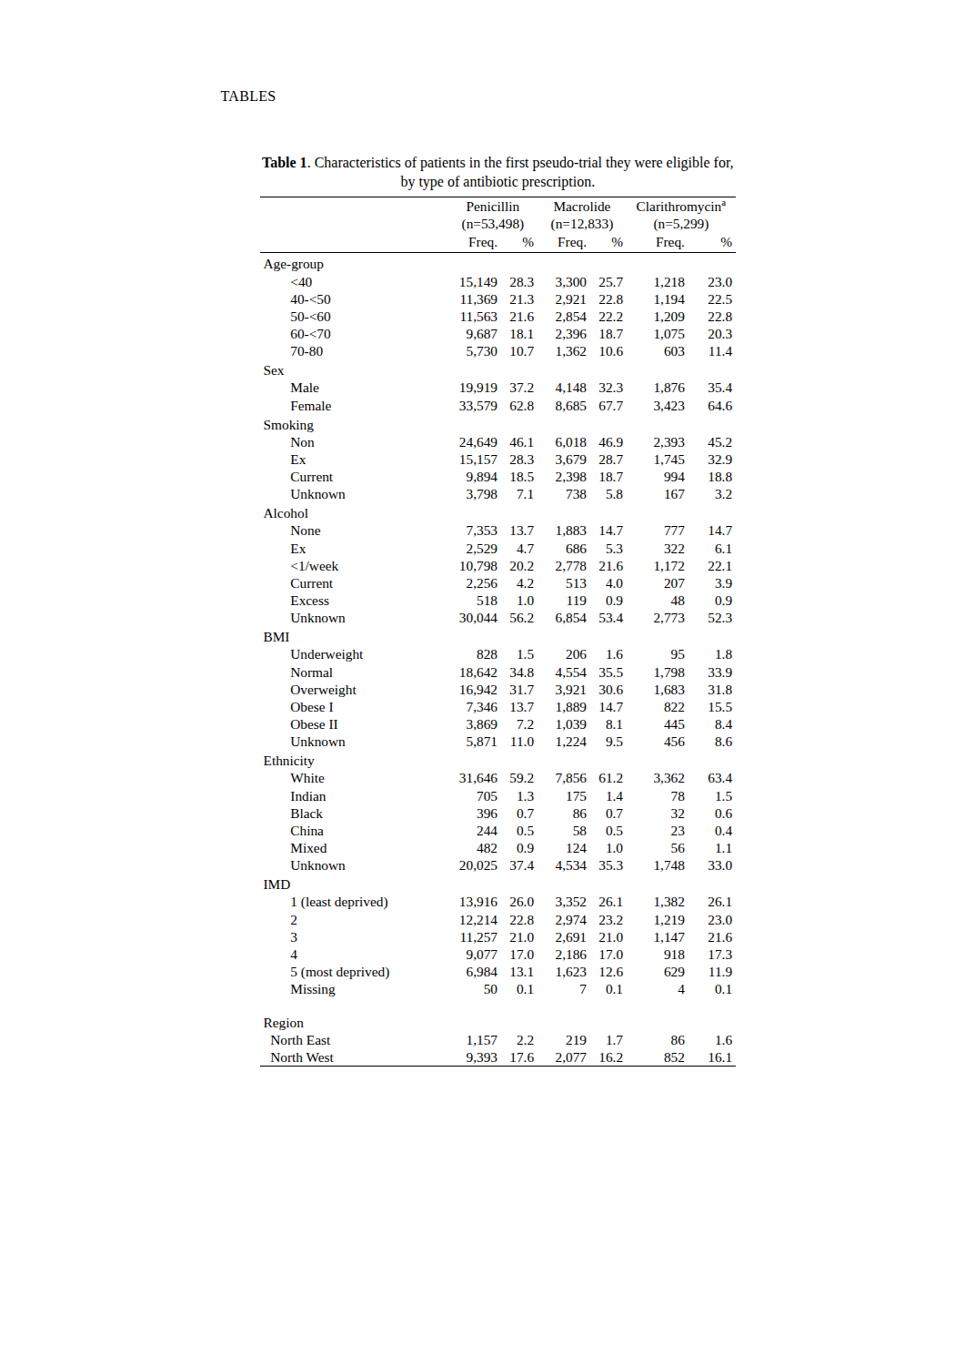TABLES
Table 1. Characteristics of patients in the first pseudo-trial they were eligible for,
by type of antibiotic prescription.
| | Penicillin | Macrolide | Clarithromycin a |
| --- | --- | --- | --- |
| | (n=53,498) | (n=12,833) | (n=5,299) |
| | Freq. | % | Freq. | % | Freq. | % |
| Age-group | | | | | | |
| <40 | 15,149 | 28.3 | 3,300 | 25.7 | 1,218 | 23.0 |
| 40-<50 | 11,369 | 21.3 | 2,921 | 22.8 | 1,194 | 22.5 |
| 50-<60 | 11,563 | 21.6 | 2,854 | 22.2 | 1,209 | 22.8 |
| 60-<70 | 9,687 | 18.1 | 2,396 | 18.7 | 1,075 | 20.3 |
| 70-80 | 5,730 | 10.7 | 1,362 | 10.6 | 603 | 11.4 |
| Sex | | | | | | |
| Male | 19,919 | 37.2 | 4,148 | 32.3 | 1,876 | 35.4 |
| Female | 33,579 | 62.8 | 8,685 | 67.7 | 3,423 | 64.6 |
| Smoking | | | | | | |
| Non | 24,649 | 46.1 | 6,018 | 46.9 | 2,393 | 45.2 |
| Ex | 15,157 | 28.3 | 3,679 | 28.7 | 1,745 | 32.9 |
| Current | 9,894 | 18.5 | 2,398 | 18.7 | 994 | 18.8 |
| Unknown | 3,798 | 7.1 | 738 | 5.8 | 167 | 3.2 |
| Alcohol | | | | | | |
| None | 7,353 | 13.7 | 1,883 | 14.7 | 777 | 14.7 |
| Ex | 2,529 | 4.7 | 686 | 5.3 | 322 | 6.1 |
| <1/week | 10,798 | 20.2 | 2,778 | 21.6 | 1,172 | 22.1 |
| Current | 2,256 | 4.2 | 513 | 4.0 | 207 | 3.9 |
| Excess | 518 | 1.0 | 119 | 0.9 | 48 | 0.9 |
| Unknown | 30,044 | 56.2 | 6,854 | 53.4 | 2,773 | 52.3 |
| BMI | | | | | | |
| Underweight | 828 | 1.5 | 206 | 1.6 | 95 | 1.8 |
| Normal | 18,642 | 34.8 | 4,554 | 35.5 | 1,798 | 33.9 |
| Overweight | 16,942 | 31.7 | 3,921 | 30.6 | 1,683 | 31.8 |
| Obese I | 7,346 | 13.7 | 1,889 | 14.7 | 822 | 15.5 |
| Obese II | 3,869 | 7.2 | 1,039 | 8.1 | 445 | 8.4 |
| Unknown | 5,871 | 11.0 | 1,224 | 9.5 | 456 | 8.6 |
| Ethnicity | | | | | | |
| White | 31,646 | 59.2 | 7,856 | 61.2 | 3,362 | 63.4 |
| Indian | 705 | 1.3 | 175 | 1.4 | 78 | 1.5 |
| Black | 396 | 0.7 | 86 | 0.7 | 32 | 0.6 |
| China | 244 | 0.5 | 58 | 0.5 | 23 | 0.4 |
| Mixed | 482 | 0.9 | 124 | 1.0 | 56 | 1.1 |
| Unknown | 20,025 | 37.4 | 4,534 | 35.3 | 1,748 | 33.0 |
| IMD | | | | | | |
| 1 (least deprived) | 13,916 | 26.0 | 3,352 | 26.1 | 1,382 | 26.1 |
| 2 | 12,214 | 22.8 | 2,974 | 23.2 | 1,219 | 23.0 |
| 3 | 11,257 | 21.0 | 2,691 | 21.0 | 1,147 | 21.6 |
| 4 | 9,077 | 17.0 | 2,186 | 17.0 | 918 | 17.3 |
| 5 (most deprived) | 6,984 | 13.1 | 1,623 | 12.6 | 629 | 11.9 |
| Missing | 50 | 0.1 | 7 | 0.1 | 4 | 0.1 |
| Region | | | | | | |
| North East | 1,157 | 2.2 | 219 | 1.7 | 86 | 1.6 |
| North West | 9,393 | 17.6 | 2,077 | 16.2 | 852 | 16.1 |